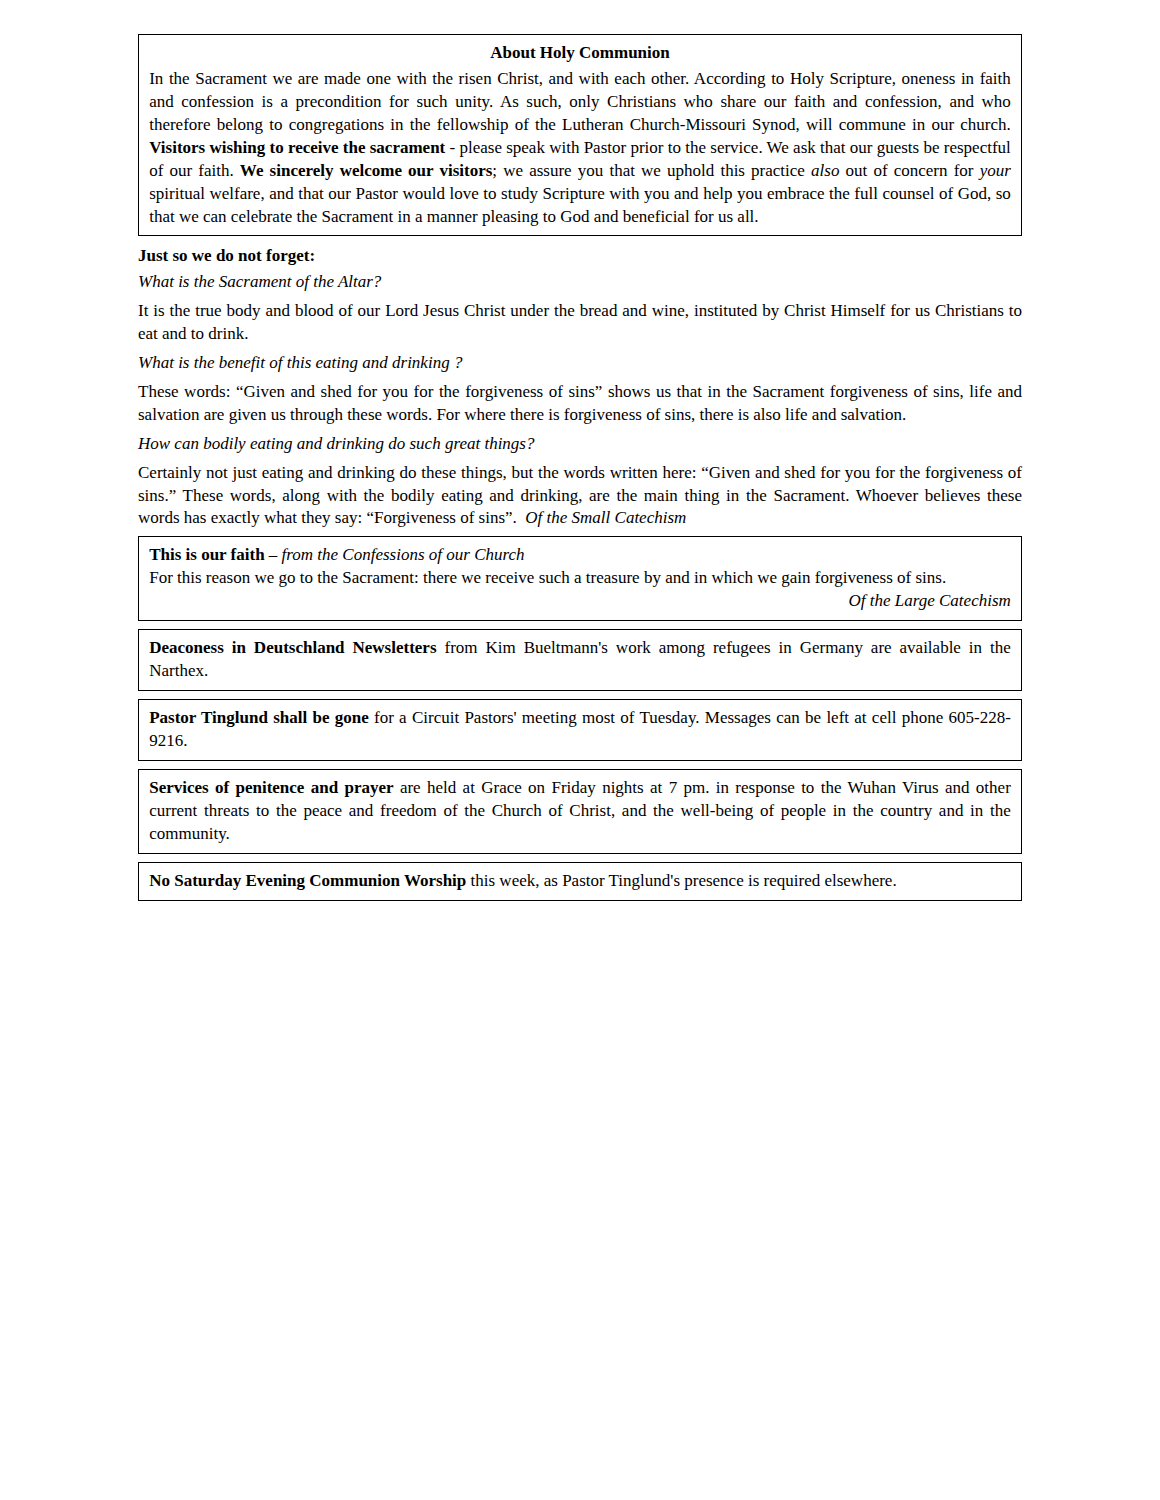About Holy Communion
In the Sacrament we are made one with the risen Christ, and with each other. According to Holy Scripture, oneness in faith and confession is a precondition for such unity. As such, only Christians who share our faith and confession, and who therefore belong to congregations in the fellowship of the Lutheran Church-Missouri Synod, will commune in our church. Visitors wishing to receive the sacrament - please speak with Pastor prior to the service. We ask that our guests be respectful of our faith. We sincerely welcome our visitors; we assure you that we uphold this practice also out of concern for your spiritual welfare, and that our Pastor would love to study Scripture with you and help you embrace the full counsel of God, so that we can celebrate the Sacrament in a manner pleasing to God and beneficial for us all.
Just so we do not forget:
What is the Sacrament of the Altar?
It is the true body and blood of our Lord Jesus Christ under the bread and wine, instituted by Christ Himself for us Christians to eat and to drink.
What is the benefit of this eating and drinking ?
These words: “Given and shed for you for the forgiveness of sins” shows us that in the Sacrament forgiveness of sins, life and salvation are given us through these words. For where there is forgiveness of sins, there is also life and salvation.
How can bodily eating and drinking do such great things?
Certainly not just eating and drinking do these things, but the words written here: “Given and shed for you for the forgiveness of sins.” These words, along with the bodily eating and drinking, are the main thing in the Sacrament. Whoever believes these words has exactly what they say: “Forgiveness of sins”. Of the Small Catechism
This is our faith – from the Confessions of our Church
For this reason we go to the Sacrament: there we receive such a treasure by and in which we gain forgiveness of sins. Of the Large Catechism
Deaconess in Deutschland Newsletters from Kim Bueltmann's work among refugees in Germany are available in the Narthex.
Pastor Tinglund shall be gone for a Circuit Pastors' meeting most of Tuesday. Messages can be left at cell phone 605-228-9216.
Services of penitence and prayer are held at Grace on Friday nights at 7 pm. in response to the Wuhan Virus and other current threats to the peace and freedom of the Church of Christ, and the well-being of people in the country and in the community.
No Saturday Evening Communion Worship this week, as Pastor Tinglund's presence is required elsewhere.